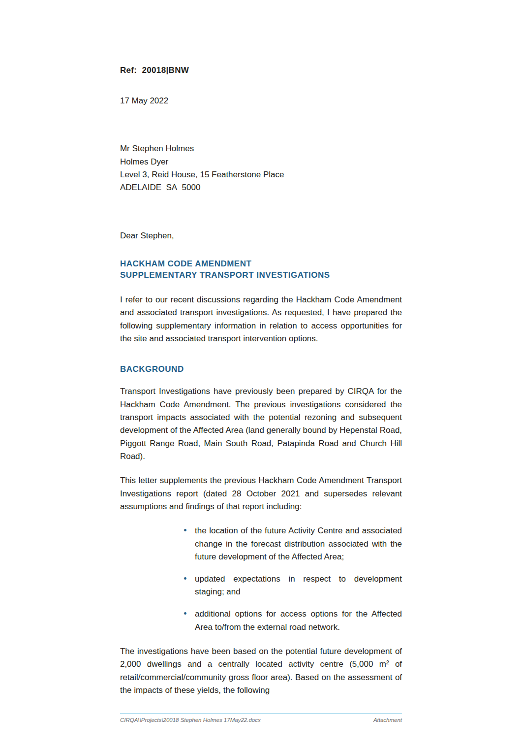Ref: 20018|BNW
17 May 2022
Mr Stephen Holmes
Holmes Dyer
Level 3, Reid House, 15 Featherstone Place
ADELAIDE SA 5000
Dear Stephen,
Hackham Code Amendment
Supplementary Transport Investigations
I refer to our recent discussions regarding the Hackham Code Amendment and associated transport investigations. As requested, I have prepared the following supplementary information in relation to access opportunities for the site and associated transport intervention options.
Background
Transport Investigations have previously been prepared by CIRQA for the Hackham Code Amendment. The previous investigations considered the transport impacts associated with the potential rezoning and subsequent development of the Affected Area (land generally bound by Hepenstal Road, Piggott Range Road, Main South Road, Patapinda Road and Church Hill Road).
This letter supplements the previous Hackham Code Amendment Transport Investigations report (dated 28 October 2021 and supersedes relevant assumptions and findings of that report including:
the location of the future Activity Centre and associated change in the forecast distribution associated with the future development of the Affected Area;
updated expectations in respect to development staging; and
additional options for access options for the Affected Area to/from the external road network.
The investigations have been based on the potential future development of 2,000 dwellings and a centrally located activity centre (5,000 m² of retail/commercial/community gross floor area). Based on the assessment of the impacts of these yields, the following
CIRQA\\Projects\20018 Stephen Holmes 17May22.docx Attachment